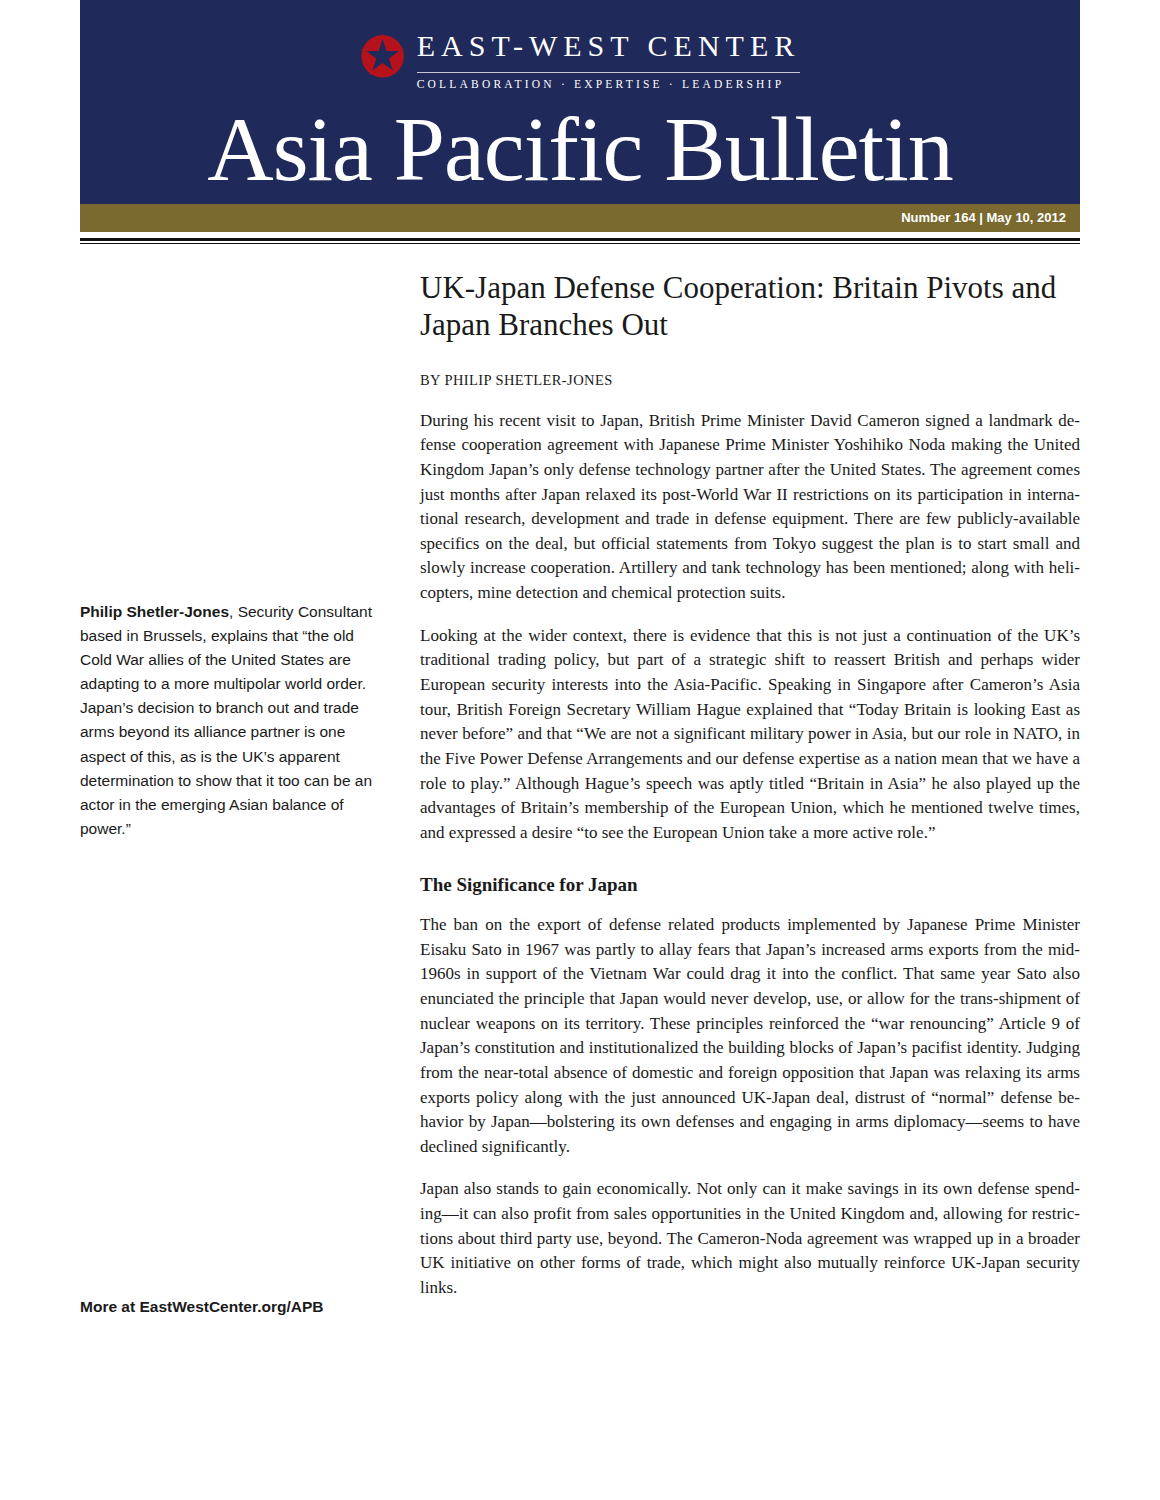✪
EAST-WEST CENTER
COLLABORATION · EXPERTISE · LEADERSHIP
Asia Pacific Bulletin
Number 164 | May 10, 2012
Philip Shetler-Jones, Security Consultant based in Brussels, explains that “the old Cold War allies of the United States are adapting to a more multipolar world order. Japan’s decision to branch out and trade arms beyond its alliance partner is one aspect of this, as is the UK’s apparent determination to show that it too can be an actor in the emerging Asian balance of power.”
More at EastWestCenter.org/APB
UK-Japan Defense Cooperation: Britain Pivots and Japan Branches Out
By Philip Shetler-Jones
During his recent visit to Japan, British Prime Minister David Cameron signed a landmark defense cooperation agreement with Japanese Prime Minister Yoshihiko Noda making the United Kingdom Japan’s only defense technology partner after the United States. The agreement comes just months after Japan relaxed its post-World War II restrictions on its participation in international research, development and trade in defense equipment. There are few publicly-available specifics on the deal, but official statements from Tokyo suggest the plan is to start small and slowly increase cooperation. Artillery and tank technology has been mentioned; along with helicopters, mine detection and chemical protection suits.
Looking at the wider context, there is evidence that this is not just a continuation of the UK’s traditional trading policy, but part of a strategic shift to reassert British and perhaps wider European security interests into the Asia-Pacific. Speaking in Singapore after Cameron’s Asia tour, British Foreign Secretary William Hague explained that “Today Britain is looking East as never before” and that “We are not a significant military power in Asia, but our role in NATO, in the Five Power Defense Arrangements and our defense expertise as a nation mean that we have a role to play.” Although Hague’s speech was aptly titled “Britain in Asia” he also played up the advantages of Britain’s membership of the European Union, which he mentioned twelve times, and expressed a desire “to see the European Union take a more active role.”
The Significance for Japan
The ban on the export of defense related products implemented by Japanese Prime Minister Eisaku Sato in 1967 was partly to allay fears that Japan’s increased arms exports from the mid-1960s in support of the Vietnam War could drag it into the conflict. That same year Sato also enunciated the principle that Japan would never develop, use, or allow for the trans-shipment of nuclear weapons on its territory. These principles reinforced the “war renouncing” Article 9 of Japan’s constitution and institutionalized the building blocks of Japan’s pacifist identity. Judging from the near-total absence of domestic and foreign opposition that Japan was relaxing its arms exports policy along with the just announced UK-Japan deal, distrust of “normal” defense behavior by Japan—bolstering its own defenses and engaging in arms diplomacy—seems to have declined significantly.
Japan also stands to gain economically. Not only can it make savings in its own defense spending—it can also profit from sales opportunities in the United Kingdom and, allowing for restrictions about third party use, beyond. The Cameron-Noda agreement was wrapped up in a broader UK initiative on other forms of trade, which might also mutually reinforce UK-Japan security links.